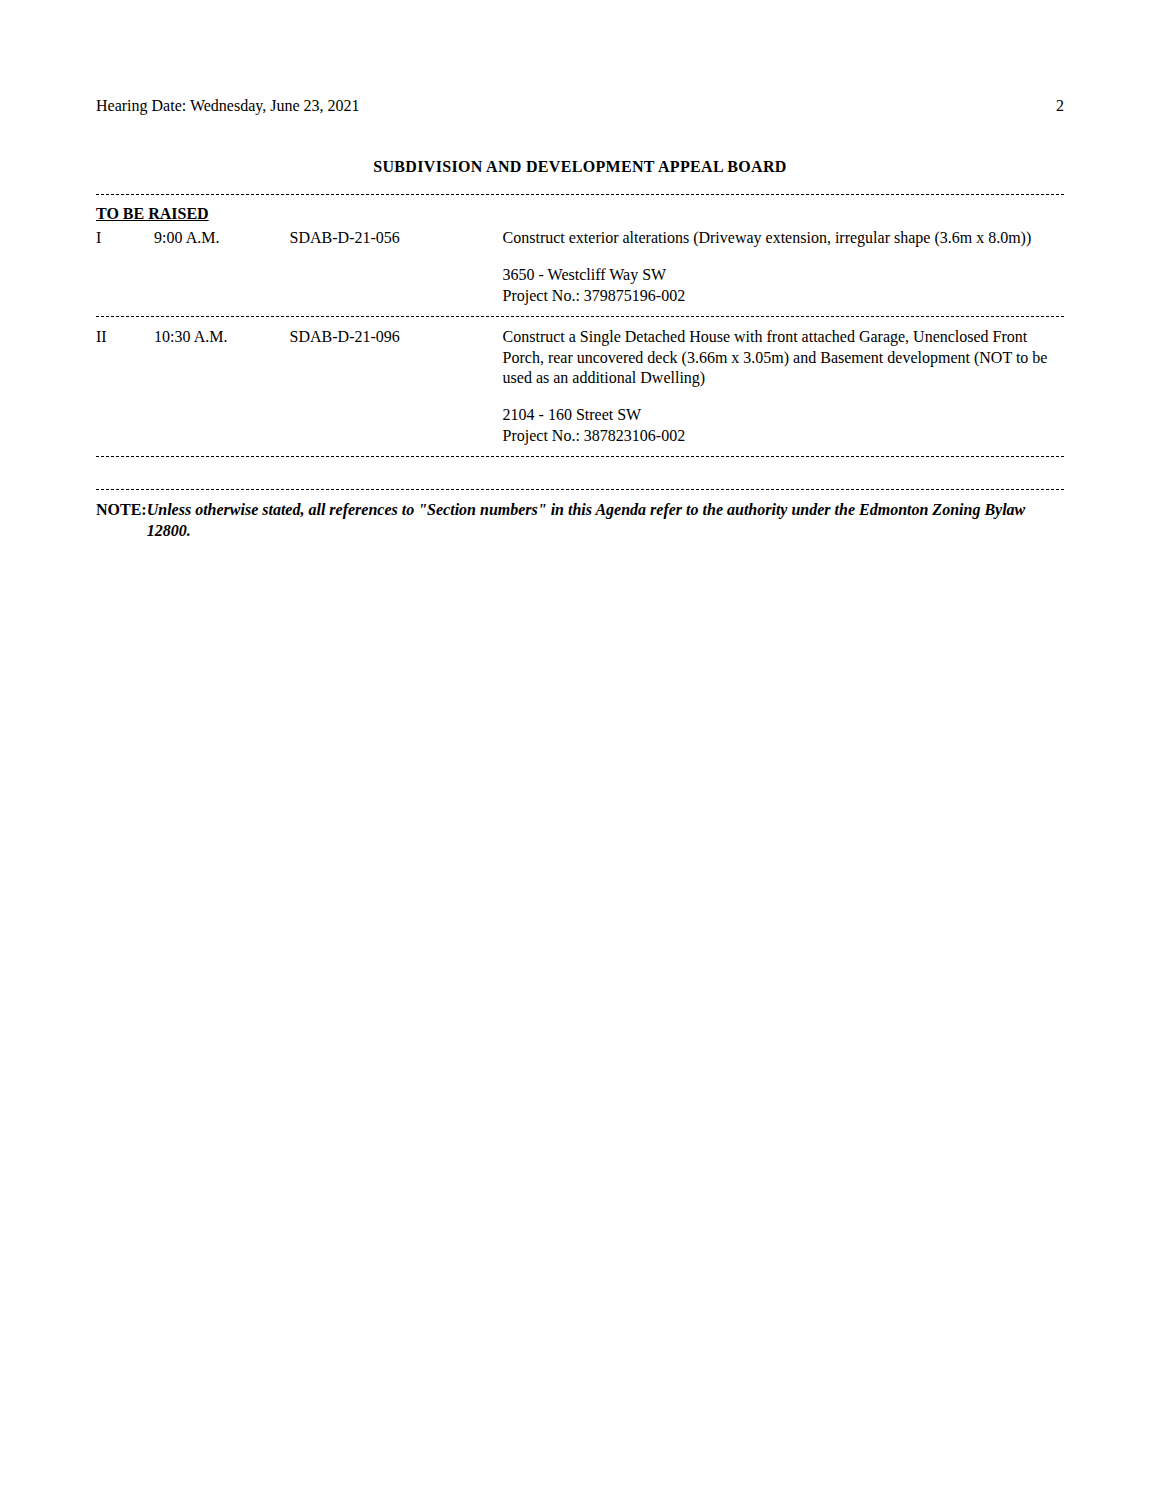Hearing Date: Wednesday, June 23, 2021 2
SUBDIVISION AND DEVELOPMENT APPEAL BOARD
TO BE RAISED
| I | 9:00 A.M. | SDAB-D-21-056 | Construct exterior alterations (Driveway extension, irregular shape (3.6m x 8.0m)) 3650 - Westcliff Way SW Project No.: 379875196-002 |
| II | 10:30 A.M. | SDAB-D-21-096 | Construct a Single Detached House with front attached Garage, Unenclosed Front Porch, rear uncovered deck (3.66m x 3.05m) and Basement development (NOT to be used as an additional Dwelling) 2104 - 160 Street SW Project No.: 387823106-002 |
| NOTE: | Unless otherwise stated, all references to "Section numbers" in this Agenda refer to the authority under the Edmonton Zoning Bylaw 12800. |